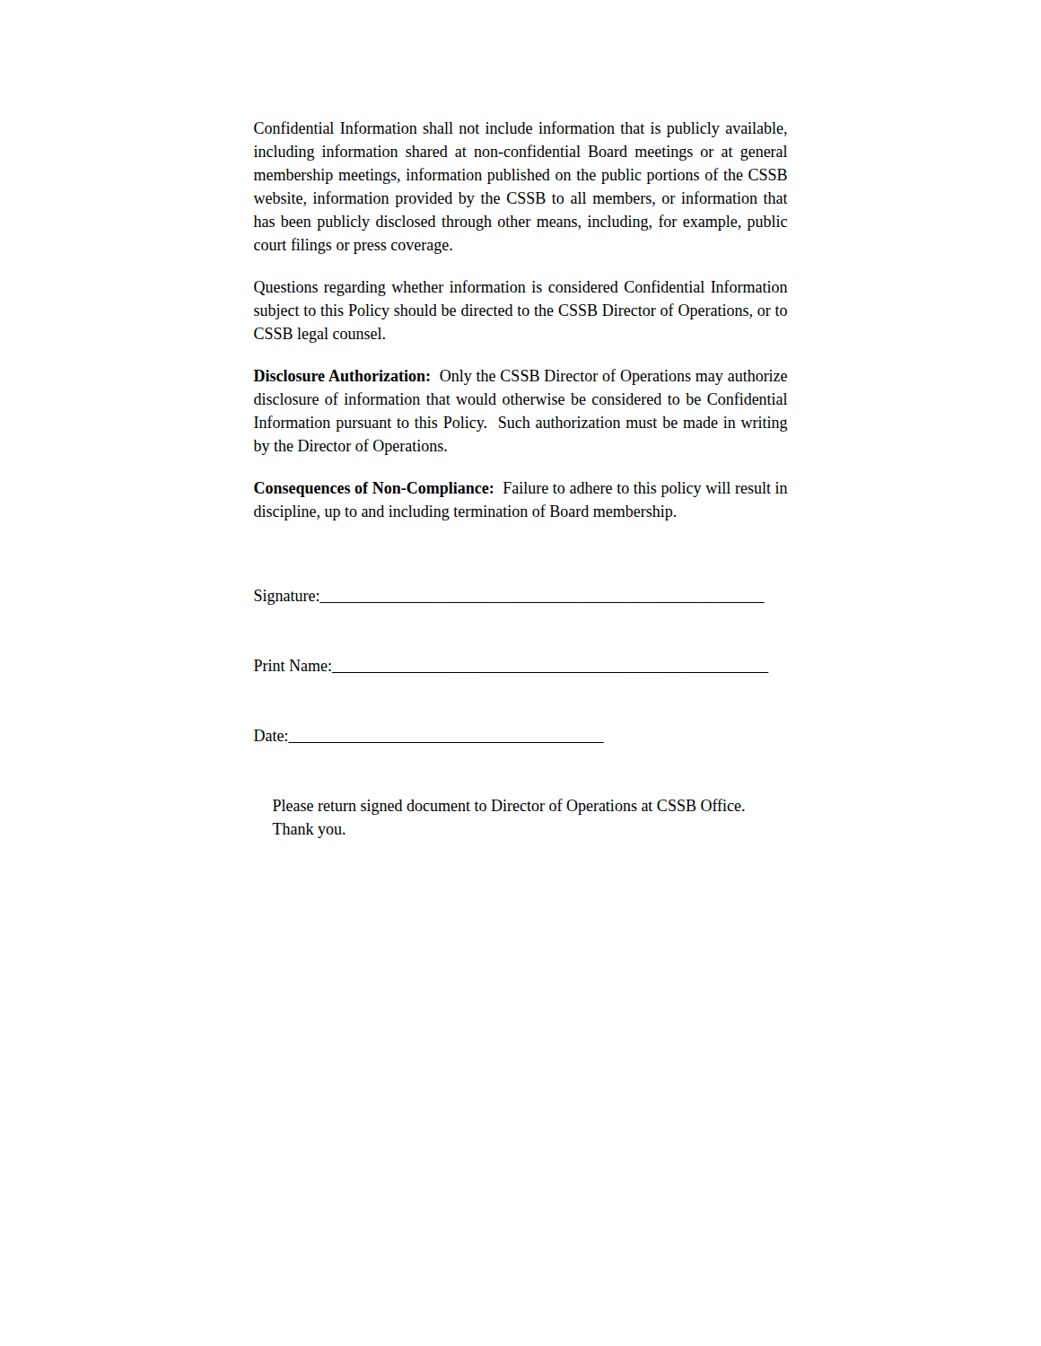Confidential Information shall not include information that is publicly available, including information shared at non-confidential Board meetings or at general membership meetings, information published on the public portions of the CSSB website, information provided by the CSSB to all members, or information that has been publicly disclosed through other means, including, for example, public court filings or press coverage.
Questions regarding whether information is considered Confidential Information subject to this Policy should be directed to the CSSB Director of Operations, or to CSSB legal counsel.
Disclosure Authorization: Only the CSSB Director of Operations may authorize disclosure of information that would otherwise be considered to be Confidential Information pursuant to this Policy. Such authorization must be made in writing by the Director of Operations.
Consequences of Non-Compliance: Failure to adhere to this policy will result in discipline, up to and including termination of Board membership.
Signature:_______________________________________________________
Print Name:______________________________________________________
Date:_______________________________________
Please return signed document to Director of Operations at CSSB Office. Thank you.